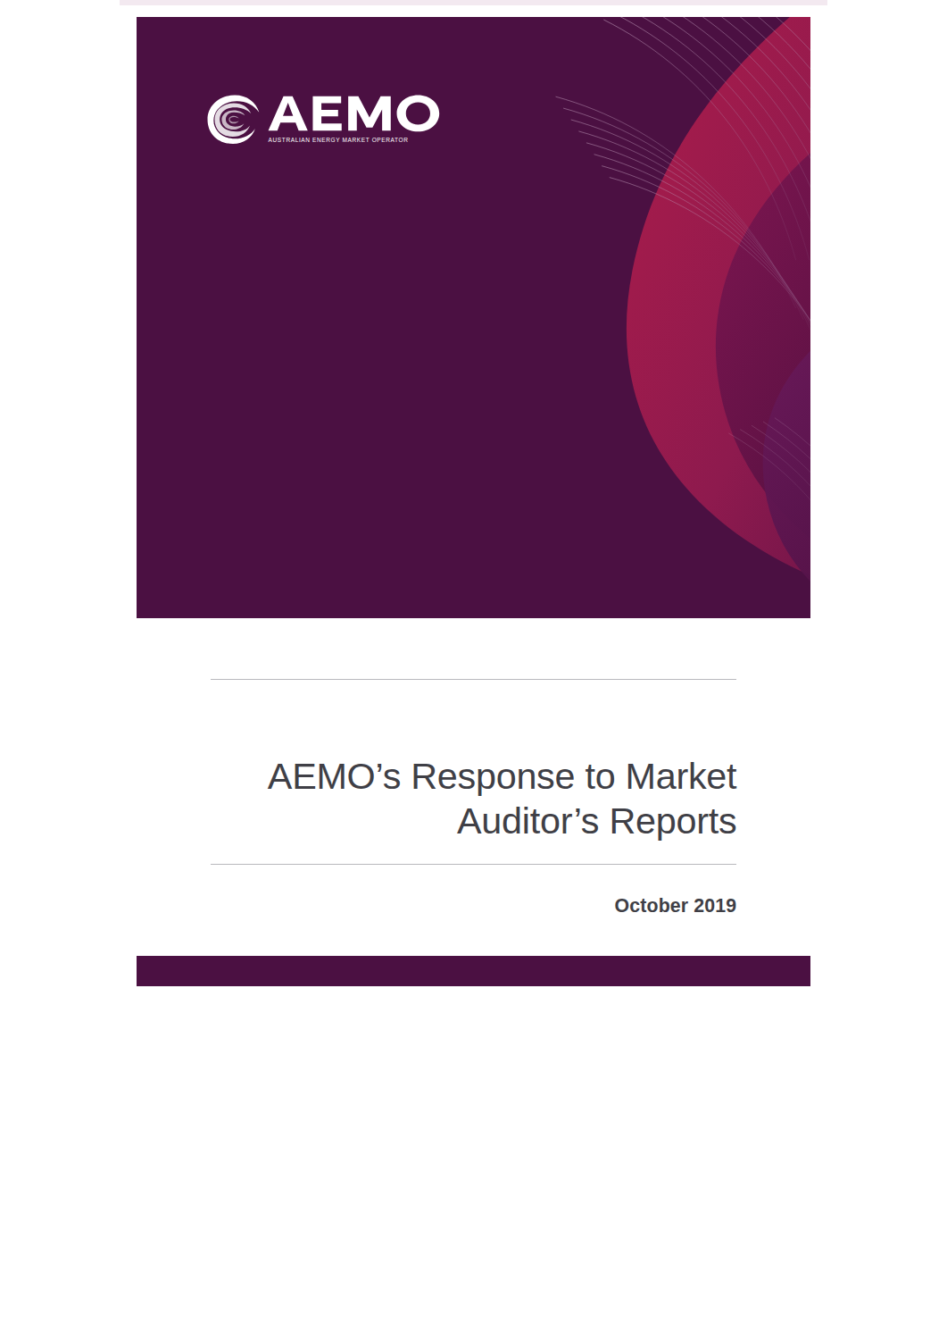AUSTRALIAN ENERGY MARKET OPERATOR
AEMO’s Response to Market
Auditor’s Reports
October 2019